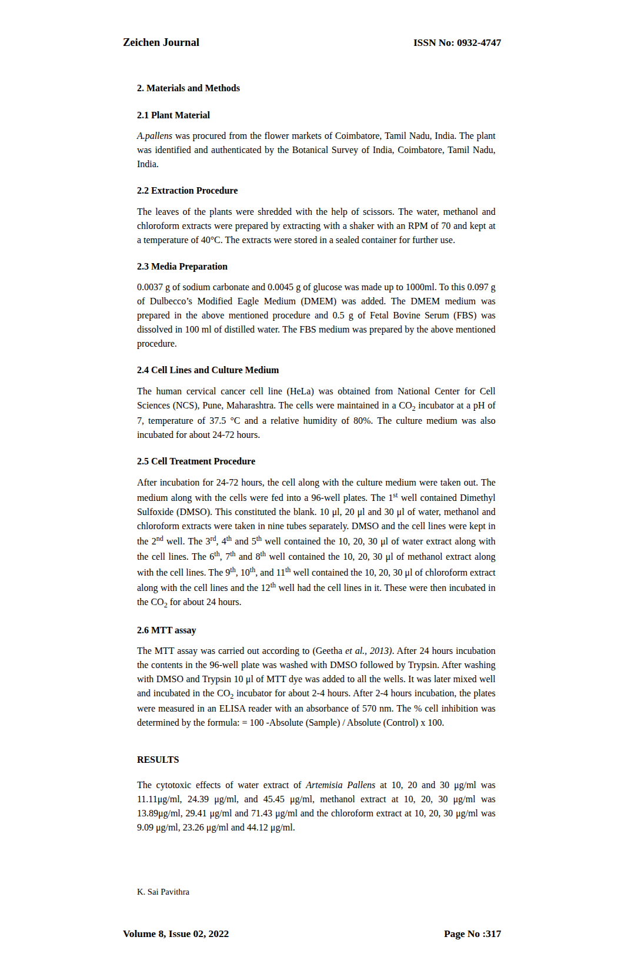Zeichen Journal ISSN No: 0932-4747
2. Materials and Methods
2.1 Plant Material
A.pallens was procured from the flower markets of Coimbatore, Tamil Nadu, India. The plant was identified and authenticated by the Botanical Survey of India, Coimbatore, Tamil Nadu, India.
2.2 Extraction Procedure
The leaves of the plants were shredded with the help of scissors. The water, methanol and chloroform extracts were prepared by extracting with a shaker with an RPM of 70 and kept at a temperature of 40°C. The extracts were stored in a sealed container for further use.
2.3 Media Preparation
0.0037 g of sodium carbonate and 0.0045 g of glucose was made up to 1000ml. To this 0.097 g of Dulbecco’s Modified Eagle Medium (DMEM) was added. The DMEM medium was prepared in the above mentioned procedure and 0.5 g of Fetal Bovine Serum (FBS) was dissolved in 100 ml of distilled water. The FBS medium was prepared by the above mentioned procedure.
2.4 Cell Lines and Culture Medium
The human cervical cancer cell line (HeLa) was obtained from National Center for Cell Sciences (NCS), Pune, Maharashtra. The cells were maintained in a CO2 incubator at a pH of 7, temperature of 37.5 °C and a relative humidity of 80%. The culture medium was also incubated for about 24-72 hours.
2.5 Cell Treatment Procedure
After incubation for 24-72 hours, the cell along with the culture medium were taken out. The medium along with the cells were fed into a 96-well plates. The 1st well contained Dimethyl Sulfoxide (DMSO). This constituted the blank. 10 μl, 20 μl and 30 μl of water, methanol and chloroform extracts were taken in nine tubes separately. DMSO and the cell lines were kept in the 2nd well. The 3rd, 4th and 5th well contained the 10, 20, 30 μl of water extract along with the cell lines. The 6th, 7th and 8th well contained the 10, 20, 30 μl of methanol extract along with the cell lines. The 9th, 10th, and 11th well contained the 10, 20, 30 μl of chloroform extract along with the cell lines and the 12th well had the cell lines in it. These were then incubated in the CO2 for about 24 hours.
2.6 MTT assay
The MTT assay was carried out according to (Geetha et al., 2013). After 24 hours incubation the contents in the 96-well plate was washed with DMSO followed by Trypsin. After washing with DMSO and Trypsin 10 μl of MTT dye was added to all the wells. It was later mixed well and incubated in the CO2 incubator for about 2-4 hours. After 2-4 hours incubation, the plates were measured in an ELISA reader with an absorbance of 570 nm. The % cell inhibition was determined by the formula: = 100 -Absolute (Sample) / Absolute (Control) x 100.
RESULTS
The cytotoxic effects of water extract of Artemisia Pallens at 10, 20 and 30 μg/ml was 11.11μg/ml, 24.39 μg/ml, and 45.45 μg/ml, methanol extract at 10, 20, 30 μg/ml was 13.89μg/ml, 29.41 μg/ml and 71.43 μg/ml and the chloroform extract at 10, 20, 30 μg/ml was 9.09 μg/ml, 23.26 μg/ml and 44.12 μg/ml.
K. Sai Pavithra
Volume 8, Issue 02, 2022 Page No :317